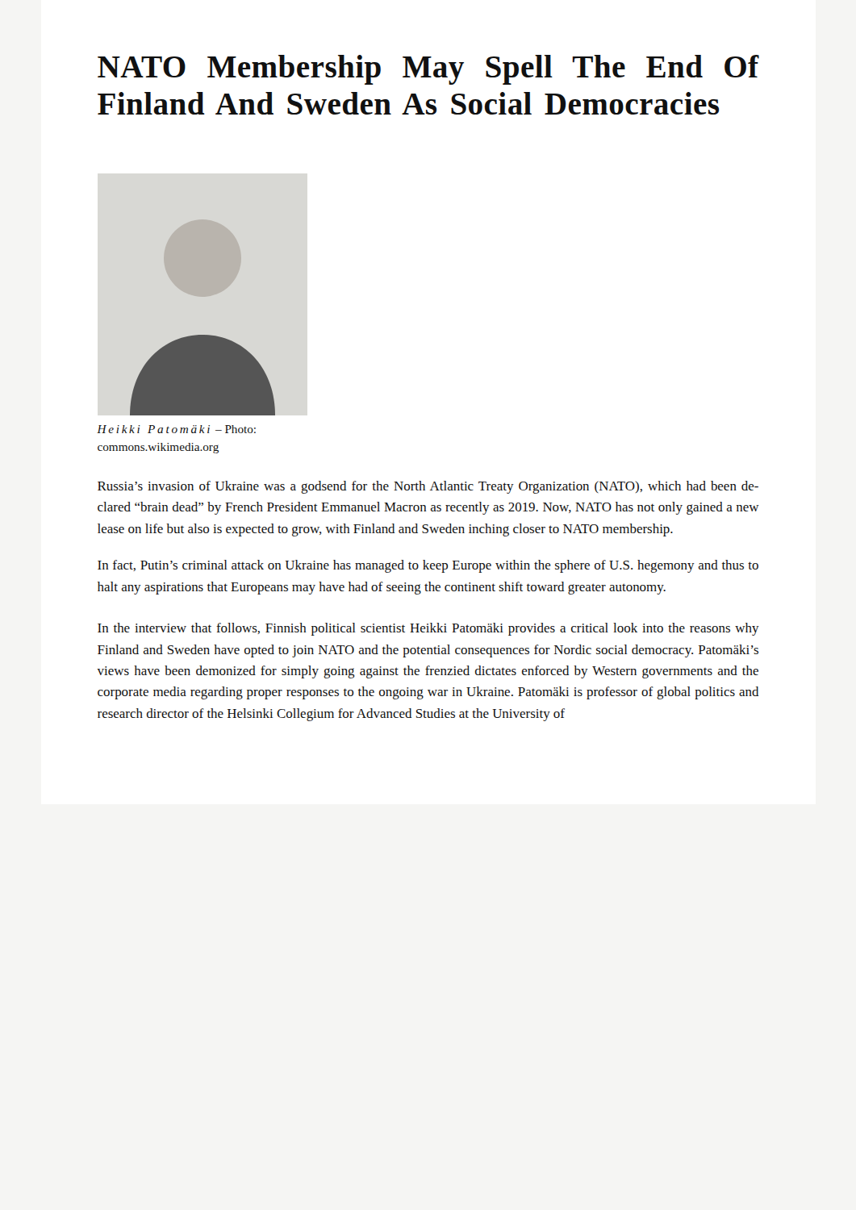NATO Membership May Spell The End Of Finland And Sweden As Social Democracies
Heikki Patomäki – Photo:
commons.wikimedia.org
Russia’s invasion of Ukraine was a godsend for the North Atlantic Treaty Organization (NATO), which had been declared “brain dead” by French President Emmanuel Macron as recently as 2019. Now, NATO has not only gained a new lease on life but also is expected to grow, with Finland and Sweden inching closer to NATO membership.
In fact, Putin’s criminal attack on Ukraine has managed to keep Europe within the sphere of U.S. hegemony and thus to halt any aspirations that Europeans may have had of seeing the continent shift toward greater autonomy.
In the interview that follows, Finnish political scientist Heikki Patomäki provides a critical look into the reasons why Finland and Sweden have opted to join NATO and the potential consequences for Nordic social democracy. Patomäki’s views have been demonized for simply going against the frenzied dictates enforced by Western governments and the corporate media regarding proper responses to the ongoing war in Ukraine. Patomäki is professor of global politics and research director of the Helsinki Collegium for Advanced Studies at the University of